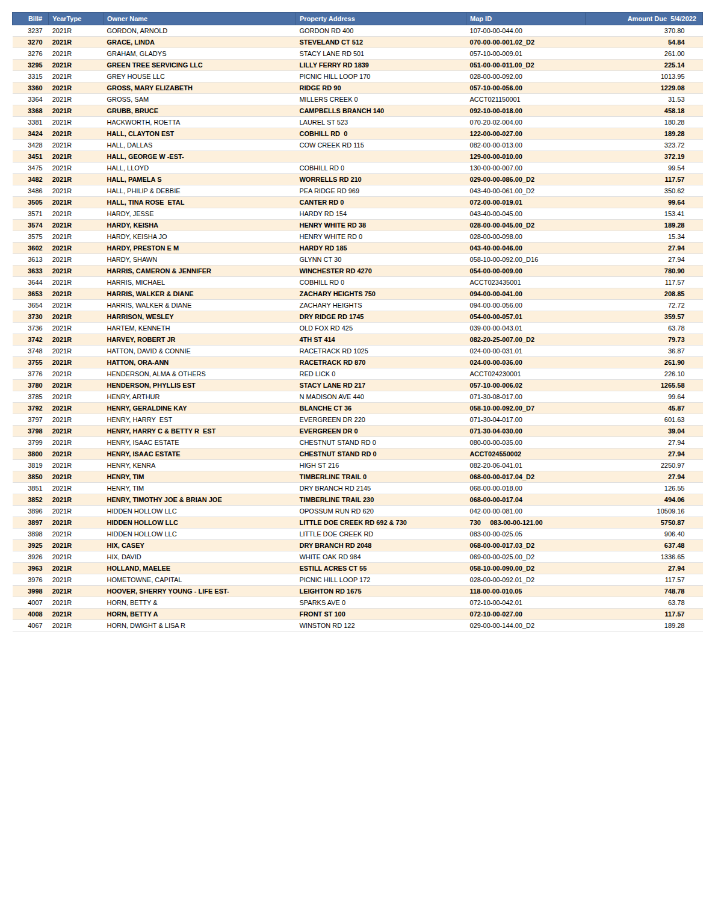| Bill# | YearType | Owner Name | Property Address | Map ID | Amount Due 5/4/2022 |
| --- | --- | --- | --- | --- | --- |
| 3237 | 2021R | GORDON, ARNOLD | GORDON RD 400 | 107-00-00-044.00 | 370.80 |
| 3270 | 2021R | GRACE, LINDA | STEVELAND CT 512 | 070-00-00-001.02_D2 | 54.84 |
| 3276 | 2021R | GRAHAM, GLADYS | STACY LANE RD 501 | 057-10-00-009.01 | 261.00 |
| 3295 | 2021R | GREEN TREE SERVICING LLC | LILLY FERRY RD 1839 | 051-00-00-011.00_D2 | 225.14 |
| 3315 | 2021R | GREY HOUSE LLC | PICNIC HILL LOOP 170 | 028-00-00-092.00 | 1013.95 |
| 3360 | 2021R | GROSS, MARY ELIZABETH | RIDGE RD 90 | 057-10-00-056.00 | 1229.08 |
| 3364 | 2021R | GROSS, SAM | MILLERS CREEK 0 | ACCT021150001 | 31.53 |
| 3368 | 2021R | GRUBB, BRUCE | CAMPBELLS BRANCH 140 | 092-10-00-018.00 | 458.18 |
| 3381 | 2021R | HACKWORTH, ROETTA | LAUREL ST 523 | 070-20-02-004.00 | 180.28 |
| 3424 | 2021R | HALL, CLAYTON EST | COBHILL RD 0 | 122-00-00-027.00 | 189.28 |
| 3428 | 2021R | HALL, DALLAS | COW CREEK RD 115 | 082-00-00-013.00 | 323.72 |
| 3451 | 2021R | HALL, GEORGE W -EST- | | 129-00-00-010.00 | 372.19 |
| 3475 | 2021R | HALL, LLOYD | COBHILL RD 0 | 130-00-00-007.00 | 99.54 |
| 3482 | 2021R | HALL, PAMELA S | WORRELLS RD 210 | 029-00-00-086.00_D2 | 117.57 |
| 3486 | 2021R | HALL, PHILIP & DEBBIE | PEA RIDGE RD 969 | 043-40-00-061.00_D2 | 350.62 |
| 3505 | 2021R | HALL, TINA ROSE ETAL | CANTER RD 0 | 072-00-00-019.01 | 99.64 |
| 3571 | 2021R | HARDY, JESSE | HARDY RD 154 | 043-40-00-045.00 | 153.41 |
| 3574 | 2021R | HARDY, KEISHA | HENRY WHITE RD 38 | 028-00-00-045.00_D2 | 189.28 |
| 3575 | 2021R | HARDY, KEISHA JO | HENRY WHITE RD 0 | 028-00-00-098.00 | 15.34 |
| 3602 | 2021R | HARDY, PRESTON E M | HARDY RD 185 | 043-40-00-046.00 | 27.94 |
| 3613 | 2021R | HARDY, SHAWN | GLYNN CT 30 | 058-10-00-092.00_D16 | 27.94 |
| 3633 | 2021R | HARRIS, CAMERON & JENNIFER | WINCHESTER RD 4270 | 054-00-00-009.00 | 780.90 |
| 3644 | 2021R | HARRIS, MICHAEL | COBHILL RD 0 | ACCT023435001 | 117.57 |
| 3653 | 2021R | HARRIS, WALKER & DIANE | ZACHARY HEIGHTS 750 | 094-00-00-041.00 | 208.85 |
| 3654 | 2021R | HARRIS, WALKER & DIANE | ZACHARY HEIGHTS | 094-00-00-056.00 | 72.72 |
| 3730 | 2021R | HARRISON, WESLEY | DRY RIDGE RD 1745 | 054-00-00-057.01 | 359.57 |
| 3736 | 2021R | HARTEM, KENNETH | OLD FOX RD 425 | 039-00-00-043.01 | 63.78 |
| 3742 | 2021R | HARVEY, ROBERT JR | 4TH ST 414 | 082-20-25-007.00_D2 | 79.73 |
| 3748 | 2021R | HATTON, DAVID & CONNIE | RACETRACK RD 1025 | 024-00-00-031.01 | 36.87 |
| 3755 | 2021R | HATTON, ORA-ANN | RACETRACK RD 870 | 024-00-00-036.00 | 261.90 |
| 3776 | 2021R | HENDERSON, ALMA & OTHERS | RED LICK 0 | ACCT024230001 | 226.10 |
| 3780 | 2021R | HENDERSON, PHYLLIS EST | STACY LANE RD 217 | 057-10-00-006.02 | 1265.58 |
| 3785 | 2021R | HENRY, ARTHUR | N MADISON AVE 440 | 071-30-08-017.00 | 99.64 |
| 3792 | 2021R | HENRY, GERALDINE KAY | BLANCHE CT 36 | 058-10-00-092.00_D7 | 45.87 |
| 3797 | 2021R | HENRY, HARRY EST | EVERGREEN DR 220 | 071-30-04-017.00 | 601.63 |
| 3798 | 2021R | HENRY, HARRY C & BETTY R EST | EVERGREEN DR 0 | 071-30-04-030.00 | 39.04 |
| 3799 | 2021R | HENRY, ISAAC ESTATE | CHESTNUT STAND RD 0 | 080-00-00-035.00 | 27.94 |
| 3800 | 2021R | HENRY, ISAAC ESTATE | CHESTNUT STAND RD 0 | ACCT024550002 | 27.94 |
| 3819 | 2021R | HENRY, KENRA | HIGH ST 216 | 082-20-06-041.01 | 2250.97 |
| 3850 | 2021R | HENRY, TIM | TIMBERLINE TRAIL 0 | 068-00-00-017.04_D2 | 27.94 |
| 3851 | 2021R | HENRY, TIM | DRY BRANCH RD 2145 | 068-00-00-018.00 | 126.55 |
| 3852 | 2021R | HENRY, TIMOTHY JOE & BRIAN JOE | TIMBERLINE TRAIL 230 | 068-00-00-017.04 | 494.06 |
| 3896 | 2021R | HIDDEN HOLLOW LLC | OPOSSUM RUN RD 620 | 042-00-00-081.00 | 10509.16 |
| 3897 | 2021R | HIDDEN HOLLOW LLC | LITTLE DOE CREEK RD 692 & 730 | 730 083-00-00-121.00 | 5750.87 |
| 3898 | 2021R | HIDDEN HOLLOW LLC | LITTLE DOE CREEK RD | 083-00-00-025.05 | 906.40 |
| 3925 | 2021R | HIX, CASEY | DRY BRANCH RD 2048 | 068-00-00-017.03_D2 | 637.48 |
| 3926 | 2021R | HIX, DAVID | WHITE OAK RD 984 | 069-00-00-025.00_D2 | 1336.65 |
| 3963 | 2021R | HOLLAND, MAELEE | ESTILL ACRES CT 55 | 058-10-00-090.00_D2 | 27.94 |
| 3976 | 2021R | HOMETOWNE, CAPITAL | PICNIC HILL LOOP 172 | 028-00-00-092.01_D2 | 117.57 |
| 3998 | 2021R | HOOVER, SHERRY YOUNG - LIFE EST- | LEIGHTON RD 1675 | 118-00-00-010.05 | 748.78 |
| 4007 | 2021R | HORN, BETTY & | SPARKS AVE 0 | 072-10-00-042.01 | 63.78 |
| 4008 | 2021R | HORN, BETTY A | FRONT ST 100 | 072-10-00-027.00 | 117.57 |
| 4067 | 2021R | HORN, DWIGHT & LISA R | WINSTON RD 122 | 029-00-00-144.00_D2 | 189.28 |